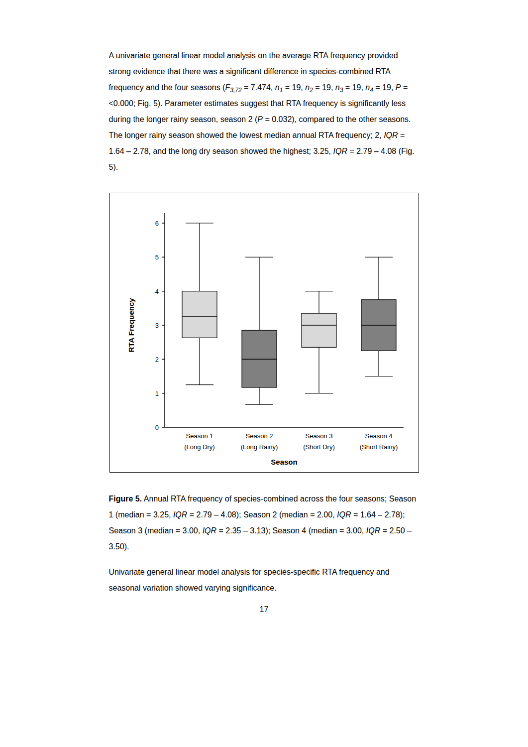A univariate general linear model analysis on the average RTA frequency provided strong evidence that there was a significant difference in species-combined RTA frequency and the four seasons (F3,72 = 7.474, n1 = 19, n2 = 19, n3 = 19, n4 = 19, P = <0.000; Fig. 5). Parameter estimates suggest that RTA frequency is significantly less during the longer rainy season, season 2 (P = 0.032), compared to the other seasons. The longer rainy season showed the lowest median annual RTA frequency; 2, IQR = 1.64 – 2.78, and the long dry season showed the highest; 3.25, IQR = 2.79 – 4.08 (Fig. 5).
0 1 2 3 4 5 6 RTA Frequency Season 1 (Long Dry) Season 2 (Long Rainy) Season 3 (Short Dry) Season 4 (Short Rainy) Season
Figure 5. Annual RTA frequency of species-combined across the four seasons; Season 1 (median = 3.25, IQR = 2.79 – 4.08); Season 2 (median = 2.00, IQR = 1.64 – 2.78); Season 3 (median = 3.00, IQR = 2.35 – 3.13); Season 4 (median = 3.00, IQR = 2.50 – 3.50).
Univariate general linear model analysis for species-specific RTA frequency and seasonal variation showed varying significance.
17